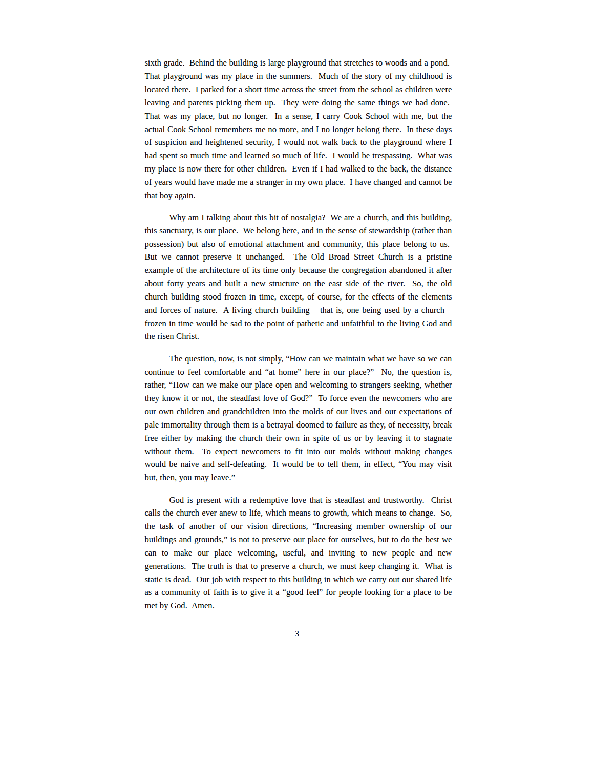sixth grade. Behind the building is large playground that stretches to woods and a pond. That playground was my place in the summers. Much of the story of my childhood is located there. I parked for a short time across the street from the school as children were leaving and parents picking them up. They were doing the same things we had done. That was my place, but no longer. In a sense, I carry Cook School with me, but the actual Cook School remembers me no more, and I no longer belong there. In these days of suspicion and heightened security, I would not walk back to the playground where I had spent so much time and learned so much of life. I would be trespassing. What was my place is now there for other children. Even if I had walked to the back, the distance of years would have made me a stranger in my own place. I have changed and cannot be that boy again.
Why am I talking about this bit of nostalgia? We are a church, and this building, this sanctuary, is our place. We belong here, and in the sense of stewardship (rather than possession) but also of emotional attachment and community, this place belong to us. But we cannot preserve it unchanged. The Old Broad Street Church is a pristine example of the architecture of its time only because the congregation abandoned it after about forty years and built a new structure on the east side of the river. So, the old church building stood frozen in time, except, of course, for the effects of the elements and forces of nature. A living church building – that is, one being used by a church – frozen in time would be sad to the point of pathetic and unfaithful to the living God and the risen Christ.
The question, now, is not simply, “How can we maintain what we have so we can continue to feel comfortable and “at home” here in our place?” No, the question is, rather, “How can we make our place open and welcoming to strangers seeking, whether they know it or not, the steadfast love of God?” To force even the newcomers who are our own children and grandchildren into the molds of our lives and our expectations of pale immortality through them is a betrayal doomed to failure as they, of necessity, break free either by making the church their own in spite of us or by leaving it to stagnate without them. To expect newcomers to fit into our molds without making changes would be naive and self-defeating. It would be to tell them, in effect, “You may visit but, then, you may leave.”
God is present with a redemptive love that is steadfast and trustworthy. Christ calls the church ever anew to life, which means to growth, which means to change. So, the task of another of our vision directions, “Increasing member ownership of our buildings and grounds,” is not to preserve our place for ourselves, but to do the best we can to make our place welcoming, useful, and inviting to new people and new generations. The truth is that to preserve a church, we must keep changing it. What is static is dead. Our job with respect to this building in which we carry out our shared life as a community of faith is to give it a “good feel” for people looking for a place to be met by God. Amen.
3